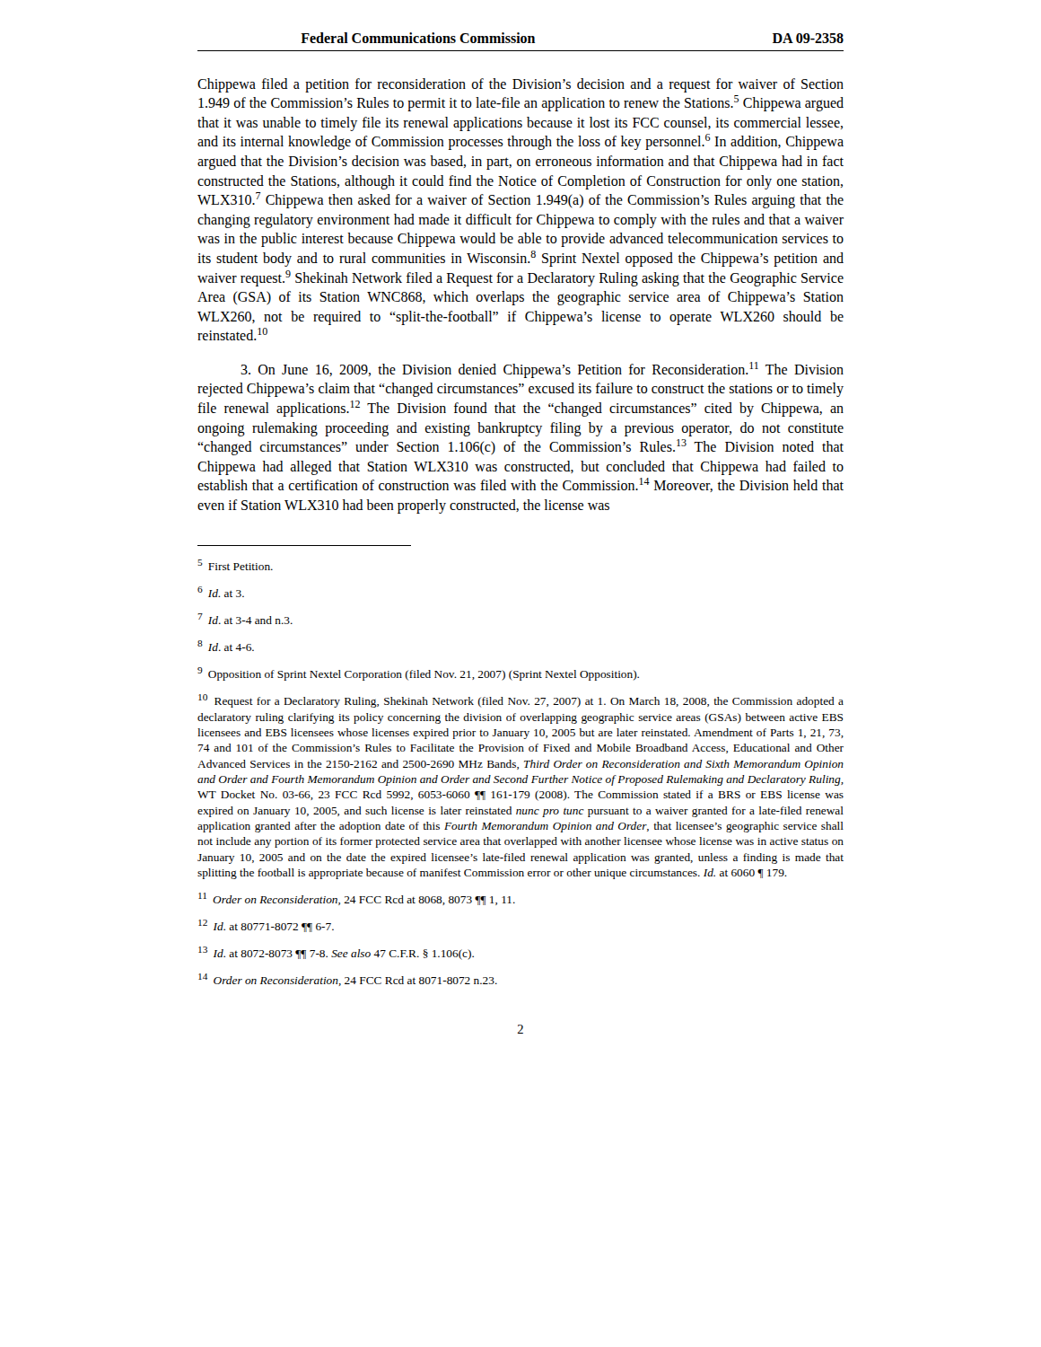Federal Communications Commission DA 09-2358
Chippewa filed a petition for reconsideration of the Division’s decision and a request for waiver of Section 1.949 of the Commission’s Rules to permit it to late-file an application to renew the Stations.5 Chippewa argued that it was unable to timely file its renewal applications because it lost its FCC counsel, its commercial lessee, and its internal knowledge of Commission processes through the loss of key personnel.6 In addition, Chippewa argued that the Division’s decision was based, in part, on erroneous information and that Chippewa had in fact constructed the Stations, although it could find the Notice of Completion of Construction for only one station, WLX310.7 Chippewa then asked for a waiver of Section 1.949(a) of the Commission’s Rules arguing that the changing regulatory environment had made it difficult for Chippewa to comply with the rules and that a waiver was in the public interest because Chippewa would be able to provide advanced telecommunication services to its student body and to rural communities in Wisconsin.8 Sprint Nextel opposed the Chippewa’s petition and waiver request.9 Shekinah Network filed a Request for a Declaratory Ruling asking that the Geographic Service Area (GSA) of its Station WNC868, which overlaps the geographic service area of Chippewa’s Station WLX260, not be required to “split-the-football” if Chippewa’s license to operate WLX260 should be reinstated.10
3. On June 16, 2009, the Division denied Chippewa’s Petition for Reconsideration.11 The Division rejected Chippewa’s claim that “changed circumstances” excused its failure to construct the stations or to timely file renewal applications.12 The Division found that the “changed circumstances” cited by Chippewa, an ongoing rulemaking proceeding and existing bankruptcy filing by a previous operator, do not constitute “changed circumstances” under Section 1.106(c) of the Commission’s Rules.13 The Division noted that Chippewa had alleged that Station WLX310 was constructed, but concluded that Chippewa had failed to establish that a certification of construction was filed with the Commission.14 Moreover, the Division held that even if Station WLX310 had been properly constructed, the license was
5 First Petition.
6 Id. at 3.
7 Id. at 3-4 and n.3.
8 Id. at 4-6.
9 Opposition of Sprint Nextel Corporation (filed Nov. 21, 2007) (Sprint Nextel Opposition).
10 Request for a Declaratory Ruling, Shekinah Network (filed Nov. 27, 2007) at 1. On March 18, 2008, the Commission adopted a declaratory ruling clarifying its policy concerning the division of overlapping geographic service areas (GSAs) between active EBS licensees and EBS licensees whose licenses expired prior to January 10, 2005 but are later reinstated. Amendment of Parts 1, 21, 73, 74 and 101 of the Commission’s Rules to Facilitate the Provision of Fixed and Mobile Broadband Access, Educational and Other Advanced Services in the 2150-2162 and 2500-2690 MHz Bands, Third Order on Reconsideration and Sixth Memorandum Opinion and Order and Fourth Memorandum Opinion and Order and Second Further Notice of Proposed Rulemaking and Declaratory Ruling, WT Docket No. 03-66, 23 FCC Rcd 5992, 6053-6060 ¶¶ 161-179 (2008). The Commission stated if a BRS or EBS license was expired on January 10, 2005, and such license is later reinstated nunc pro tunc pursuant to a waiver granted for a late-filed renewal application granted after the adoption date of this Fourth Memorandum Opinion and Order, that licensee’s geographic service shall not include any portion of its former protected service area that overlapped with another licensee whose license was in active status on January 10, 2005 and on the date the expired licensee’s late-filed renewal application was granted, unless a finding is made that splitting the football is appropriate because of manifest Commission error or other unique circumstances. Id. at 6060 ¶ 179.
11 Order on Reconsideration, 24 FCC Rcd at 8068, 8073 ¶¶ 1, 11.
12 Id. at 80771-8072 ¶¶ 6-7.
13 Id. at 8072-8073 ¶¶ 7-8. See also 47 C.F.R. § 1.106(c).
14 Order on Reconsideration, 24 FCC Rcd at 8071-8072 n.23.
2